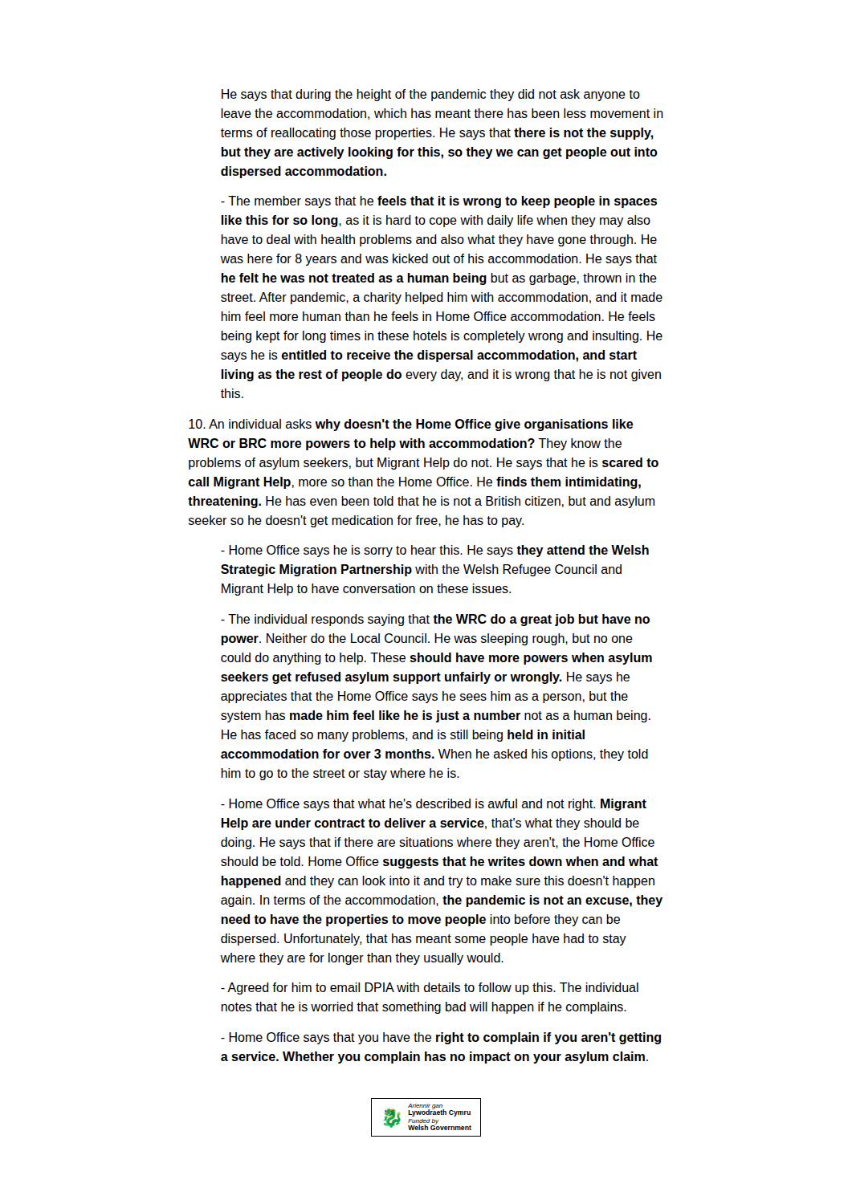He says that during the height of the pandemic they did not ask anyone to leave the accommodation, which has meant there has been less movement in terms of reallocating those properties. He says that there is not the supply, but they are actively looking for this, so they we can get people out into dispersed accommodation.
- The member says that he feels that it is wrong to keep people in spaces like this for so long, as it is hard to cope with daily life when they may also have to deal with health problems and also what they have gone through. He was here for 8 years and was kicked out of his accommodation. He says that he felt he was not treated as a human being but as garbage, thrown in the street. After pandemic, a charity helped him with accommodation, and it made him feel more human than he feels in Home Office accommodation. He feels being kept for long times in these hotels is completely wrong and insulting. He says he is entitled to receive the dispersal accommodation, and start living as the rest of people do every day, and it is wrong that he is not given this.
10. An individual asks why doesn't the Home Office give organisations like WRC or BRC more powers to help with accommodation? They know the problems of asylum seekers, but Migrant Help do not. He says that he is scared to call Migrant Help, more so than the Home Office. He finds them intimidating, threatening. He has even been told that he is not a British citizen, but and asylum seeker so he doesn't get medication for free, he has to pay.
- Home Office says he is sorry to hear this. He says they attend the Welsh Strategic Migration Partnership with the Welsh Refugee Council and Migrant Help to have conversation on these issues.
- The individual responds saying that the WRC do a great job but have no power. Neither do the Local Council. He was sleeping rough, but no one could do anything to help. These should have more powers when asylum seekers get refused asylum support unfairly or wrongly. He says he appreciates that the Home Office says he sees him as a person, but the system has made him feel like he is just a number not as a human being. He has faced so many problems, and is still being held in initial accommodation for over 3 months. When he asked his options, they told him to go to the street or stay where he is.
- Home Office says that what he's described is awful and not right. Migrant Help are under contract to deliver a service, that's what they should be doing. He says that if there are situations where they aren't, the Home Office should be told. Home Office suggests that he writes down when and what happened and they can look into it and try to make sure this doesn't happen again. In terms of the accommodation, the pandemic is not an excuse, they need to have the properties to move people into before they can be dispersed. Unfortunately, that has meant some people have had to stay where they are for longer than they usually would.
- Agreed for him to email DPIA with details to follow up this. The individual notes that he is worried that something bad will happen if he complains.
- Home Office says that you have the right to complain if you aren't getting a service. Whether you complain has no impact on your asylum claim.
| 🐉 | Ariennir gan Lywodraeth Cymru Funded by Welsh Government |